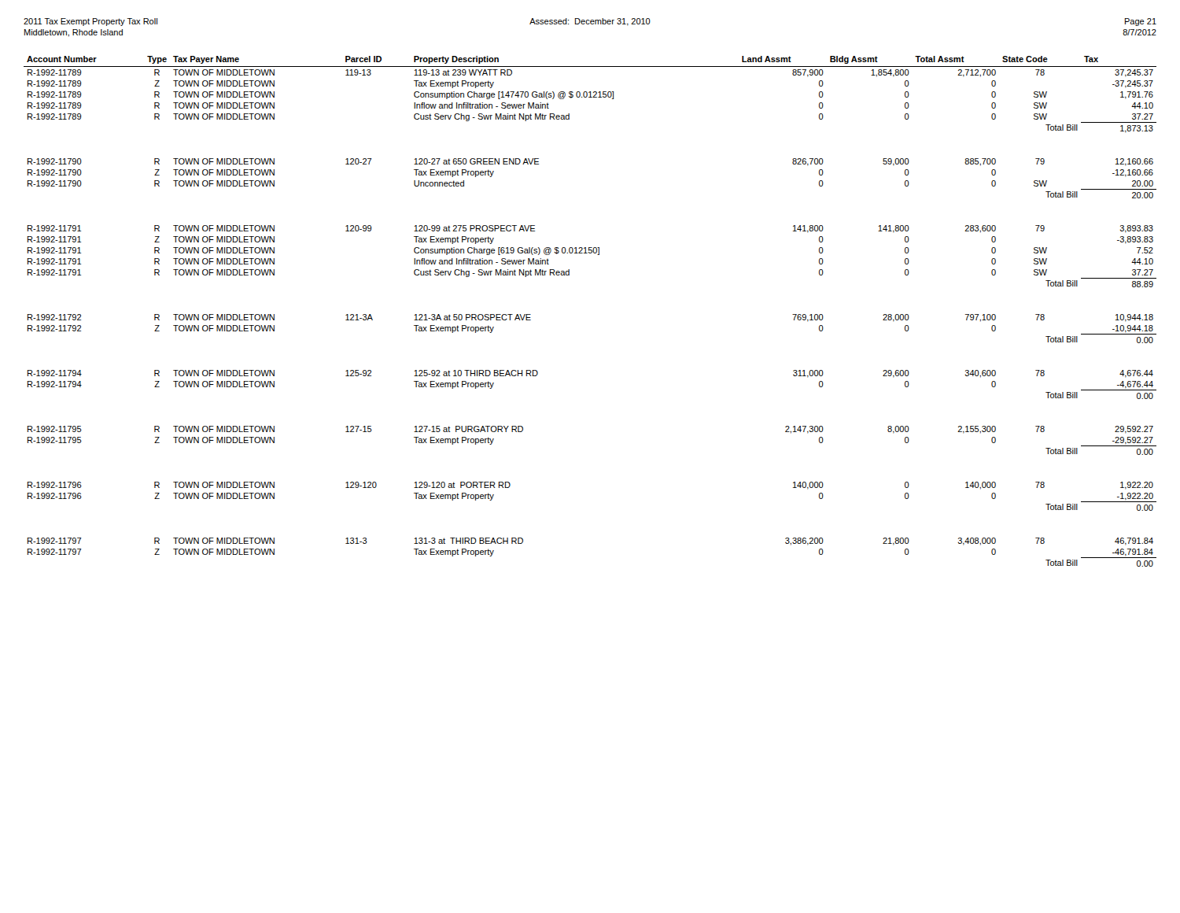2011 Tax Exempt Property Tax Roll
Middletown, Rhode Island
Assessed: December 31, 2010
Page 21
8/7/2012
| Account Number | Type | Tax Payer Name | Parcel ID | Property Description | Land Assmt | Bldg Assmt | Total Assmt | State Code | Tax |
| --- | --- | --- | --- | --- | --- | --- | --- | --- | --- |
| R-1992-11789 | R | TOWN OF MIDDLETOWN | 119-13 | 119-13 at 239 WYATT RD | 857,900 | 1,854,800 | 2,712,700 | 78 | 37,245.37 |
| R-1992-11789 | Z | TOWN OF MIDDLETOWN | | Tax Exempt Property | 0 | 0 | 0 | | -37,245.37 |
| R-1992-11789 | R | TOWN OF MIDDLETOWN | | Consumption Charge [147470 Gal(s) @ $ 0.012150] | 0 | 0 | 0 | SW | 1,791.76 |
| R-1992-11789 | R | TOWN OF MIDDLETOWN | | Inflow and Infiltration - Sewer Maint | 0 | 0 | 0 | SW | 44.10 |
| R-1992-11789 | R | TOWN OF MIDDLETOWN | | Cust Serv Chg - Swr Maint Npt Mtr Read | 0 | 0 | 0 | SW | 37.27 |
| | Total Bill | 1,873.13 |
| R-1992-11790 | R | TOWN OF MIDDLETOWN | 120-27 | 120-27 at 650 GREEN END AVE | 826,700 | 59,000 | 885,700 | 79 | 12,160.66 |
| R-1992-11790 | Z | TOWN OF MIDDLETOWN | | Tax Exempt Property | 0 | 0 | 0 | | -12,160.66 |
| R-1992-11790 | R | TOWN OF MIDDLETOWN | | Unconnected | 0 | 0 | 0 | SW | 20.00 |
| | Total Bill | 20.00 |
| R-1992-11791 | R | TOWN OF MIDDLETOWN | 120-99 | 120-99 at 275 PROSPECT AVE | 141,800 | 141,800 | 283,600 | 79 | 3,893.83 |
| R-1992-11791 | Z | TOWN OF MIDDLETOWN | | Tax Exempt Property | 0 | 0 | 0 | | -3,893.83 |
| R-1992-11791 | R | TOWN OF MIDDLETOWN | | Consumption Charge [619 Gal(s) @ $ 0.012150] | 0 | 0 | 0 | SW | 7.52 |
| R-1992-11791 | R | TOWN OF MIDDLETOWN | | Inflow and Infiltration - Sewer Maint | 0 | 0 | 0 | SW | 44.10 |
| R-1992-11791 | R | TOWN OF MIDDLETOWN | | Cust Serv Chg - Swr Maint Npt Mtr Read | 0 | 0 | 0 | SW | 37.27 |
| | Total Bill | 88.89 |
| R-1992-11792 | R | TOWN OF MIDDLETOWN | 121-3A | 121-3A at 50 PROSPECT AVE | 769,100 | 28,000 | 797,100 | 78 | 10,944.18 |
| R-1992-11792 | Z | TOWN OF MIDDLETOWN | | Tax Exempt Property | 0 | 0 | 0 | | -10,944.18 |
| | Total Bill | 0.00 |
| R-1992-11794 | R | TOWN OF MIDDLETOWN | 125-92 | 125-92 at 10 THIRD BEACH RD | 311,000 | 29,600 | 340,600 | 78 | 4,676.44 |
| R-1992-11794 | Z | TOWN OF MIDDLETOWN | | Tax Exempt Property | 0 | 0 | 0 | | -4,676.44 |
| | Total Bill | 0.00 |
| R-1992-11795 | R | TOWN OF MIDDLETOWN | 127-15 | 127-15 at PURGATORY RD | 2,147,300 | 8,000 | 2,155,300 | 78 | 29,592.27 |
| R-1992-11795 | Z | TOWN OF MIDDLETOWN | | Tax Exempt Property | 0 | 0 | 0 | | -29,592.27 |
| | Total Bill | 0.00 |
| R-1992-11796 | R | TOWN OF MIDDLETOWN | 129-120 | 129-120 at PORTER RD | 140,000 | 0 | 140,000 | 78 | 1,922.20 |
| R-1992-11796 | Z | TOWN OF MIDDLETOWN | | Tax Exempt Property | 0 | 0 | 0 | | -1,922.20 |
| | Total Bill | 0.00 |
| R-1992-11797 | R | TOWN OF MIDDLETOWN | 131-3 | 131-3 at THIRD BEACH RD | 3,386,200 | 21,800 | 3,408,000 | 78 | 46,791.84 |
| R-1992-11797 | Z | TOWN OF MIDDLETOWN | | Tax Exempt Property | 0 | 0 | 0 | | -46,791.84 |
| | Total Bill | 0.00 |